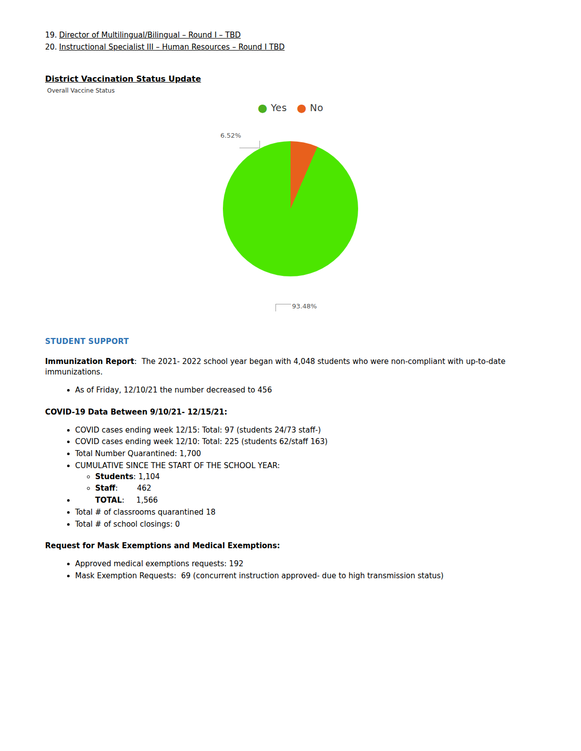19. Director of Multilingual/Bilingual – Round I – TBD
20. Instructional Specialist III – Human Resources – Round I TBD
District Vaccination Status Update
Overall Vaccine Status
● Yes ● No
6.52%
93.48%
STUDENT SUPPORT
Immunization Report: The 2021- 2022 school year began with 4,048 students who were non-compliant with up-to-date immunizations.
As of Friday, 12/10/21 the number decreased to 456
COVID-19 Data Between 9/10/21- 12/15/21:
COVID cases ending week 12/15: Total: 97 (students 24/73 staff-)
COVID cases ending week 12/10: Total: 225 (students 62/staff 163)
Total Number Quarantined: 1,700
CUMULATIVE SINCE THE START OF THE SCHOOL YEAR:
Students: 1,104
Staff: 462
TOTAL: 1,566
Total # of classrooms quarantined 18
Total # of school closings: 0
Request for Mask Exemptions and Medical Exemptions:
Approved medical exemptions requests: 192
Mask Exemption Requests: 69 (concurrent instruction approved- due to high transmission status)